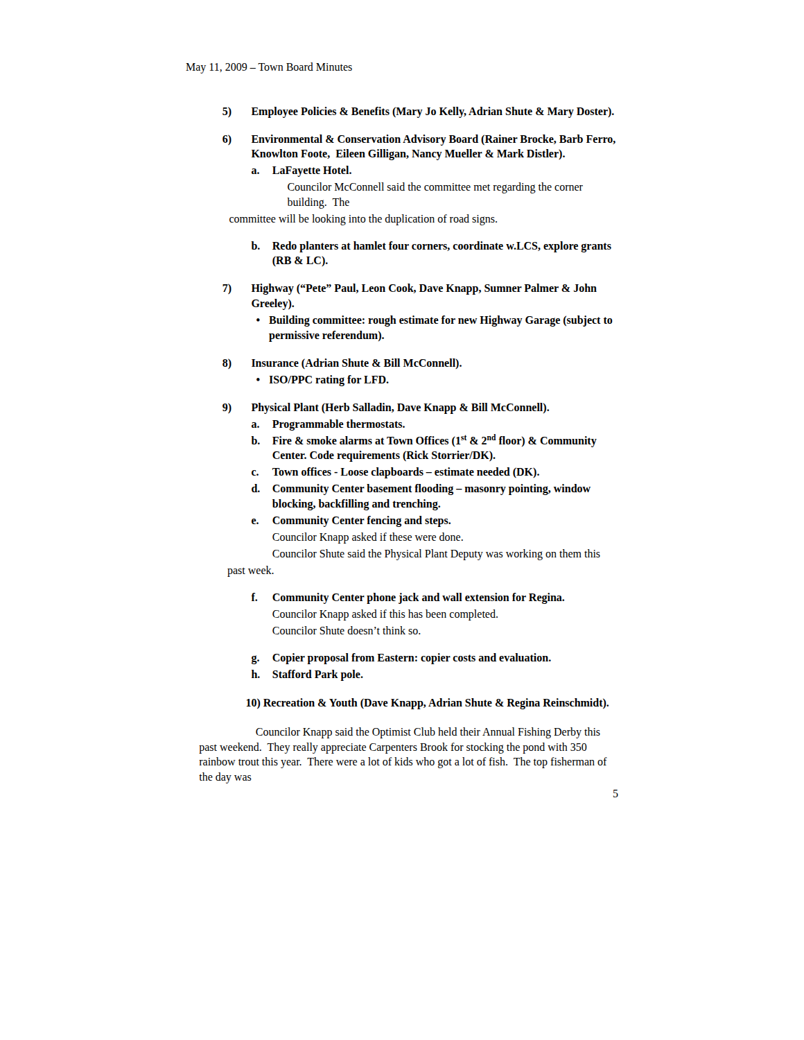May 11, 2009 – Town Board Minutes
5) Employee Policies & Benefits (Mary Jo Kelly, Adrian Shute & Mary Doster).
6) Environmental & Conservation Advisory Board (Rainer Brocke, Barb Ferro, Knowlton Foote, Eileen Gilligan, Nancy Mueller & Mark Distler).
a. LaFayette Hotel.
Councilor McConnell said the committee met regarding the corner building. The
committee will be looking into the duplication of road signs.
b. Redo planters at hamlet four corners, coordinate w.LCS, explore grants (RB & LC).
7) Highway (“Pete” Paul, Leon Cook, Dave Knapp, Sumner Palmer & John Greeley).
Building committee: rough estimate for new Highway Garage (subject to permissive referendum).
8) Insurance (Adrian Shute & Bill McConnell).
ISO/PPC rating for LFD.
9) Physical Plant (Herb Salladin, Dave Knapp & Bill McConnell).
a. Programmable thermostats.
b. Fire & smoke alarms at Town Offices (1st & 2nd floor) & Community Center. Code requirements (Rick Storrier/DK).
c. Town offices - Loose clapboards – estimate needed (DK).
d. Community Center basement flooding – masonry pointing, window blocking, backfilling and trenching.
e. Community Center fencing and steps.
Councilor Knapp asked if these were done.
Councilor Shute said the Physical Plant Deputy was working on them this
past week.
f. Community Center phone jack and wall extension for Regina.
Councilor Knapp asked if this has been completed.
Councilor Shute doesn’t think so.
g. Copier proposal from Eastern: copier costs and evaluation.
h. Stafford Park pole.
10) Recreation & Youth (Dave Knapp, Adrian Shute & Regina Reinschmidt).
Councilor Knapp said the Optimist Club held their Annual Fishing Derby this past weekend. They really appreciate Carpenters Brook for stocking the pond with 350 rainbow trout this year. There were a lot of kids who got a lot of fish. The top fisherman of the day was
5